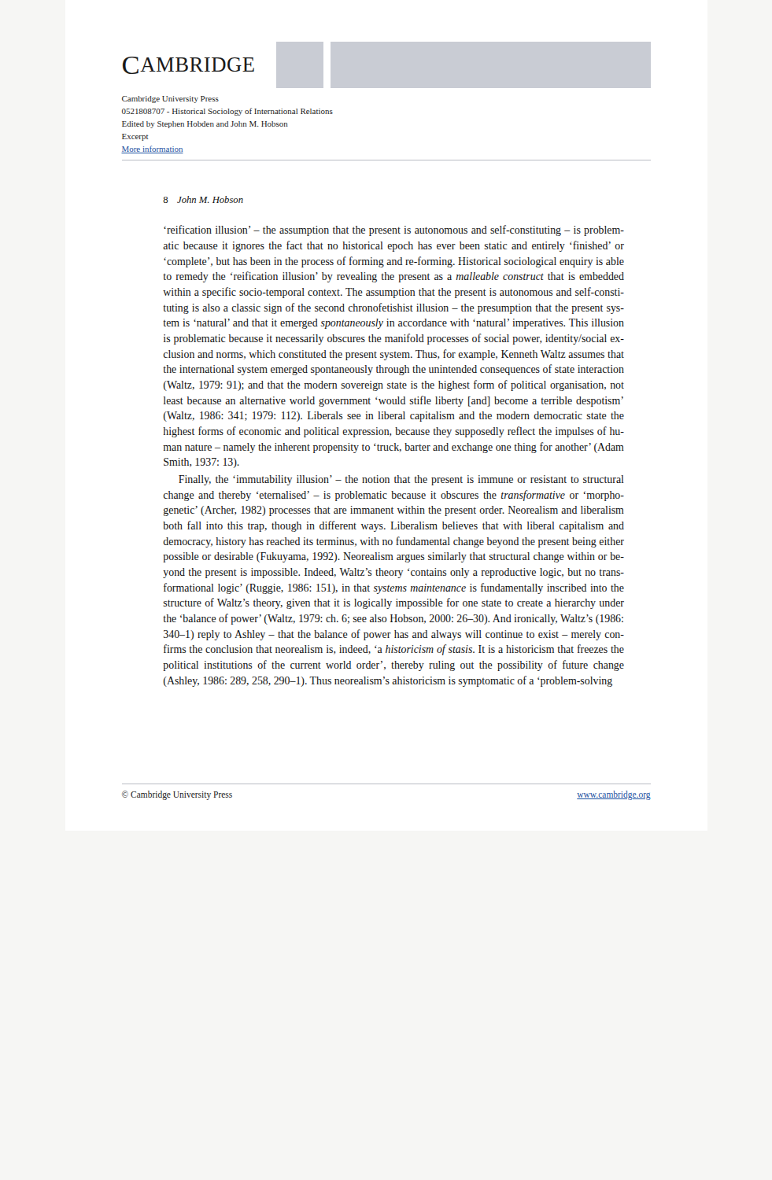CAMBRIDGE
Cambridge University Press
0521808707 - Historical Sociology of International Relations
Edited by Stephen Hobden and John M. Hobson
Excerpt
More information
8 John M. Hobson
‘reification illusion’ – the assumption that the present is autonomous and self-constituting – is problematic because it ignores the fact that no historical epoch has ever been static and entirely ‘finished’ or ‘complete’, but has been in the process of forming and re-forming. Historical sociological enquiry is able to remedy the ‘reification illusion’ by revealing the present as a malleable construct that is embedded within a specific socio-temporal context. The assumption that the present is autonomous and self-constituting is also a classic sign of the second chronofetishist illusion – the presumption that the present system is ‘natural’ and that it emerged spontaneously in accordance with ‘natural’ imperatives. This illusion is problematic because it necessarily obscures the manifold processes of social power, identity/social exclusion and norms, which constituted the present system. Thus, for example, Kenneth Waltz assumes that the international system emerged spontaneously through the unintended consequences of state interaction (Waltz, 1979: 91); and that the modern sovereign state is the highest form of political organisation, not least because an alternative world government ‘would stifle liberty [and] become a terrible despotism’ (Waltz, 1986: 341; 1979: 112). Liberals see in liberal capitalism and the modern democratic state the highest forms of economic and political expression, because they supposedly reflect the impulses of human nature – namely the inherent propensity to ‘truck, barter and exchange one thing for another’ (Adam Smith, 1937: 13).
Finally, the ‘immutability illusion’ – the notion that the present is immune or resistant to structural change and thereby ‘eternalised’ – is problematic because it obscures the transformative or ‘morphogenetic’ (Archer, 1982) processes that are immanent within the present order. Neorealism and liberalism both fall into this trap, though in different ways. Liberalism believes that with liberal capitalism and democracy, history has reached its terminus, with no fundamental change beyond the present being either possible or desirable (Fukuyama, 1992). Neorealism argues similarly that structural change within or beyond the present is impossible. Indeed, Waltz’s theory ‘contains only a reproductive logic, but no transformational logic’ (Ruggie, 1986: 151), in that systems maintenance is fundamentally inscribed into the structure of Waltz’s theory, given that it is logically impossible for one state to create a hierarchy under the ‘balance of power’ (Waltz, 1979: ch. 6; see also Hobson, 2000: 26–30). And ironically, Waltz’s (1986: 340–1) reply to Ashley – that the balance of power has and always will continue to exist – merely confirms the conclusion that neorealism is, indeed, ‘a historicism of stasis. It is a historicism that freezes the political institutions of the current world order’, thereby ruling out the possibility of future change (Ashley, 1986: 289, 258, 290–1). Thus neorealism’s ahistoricism is symptomatic of a ‘problem-solving
© Cambridge University Press
www.cambridge.org